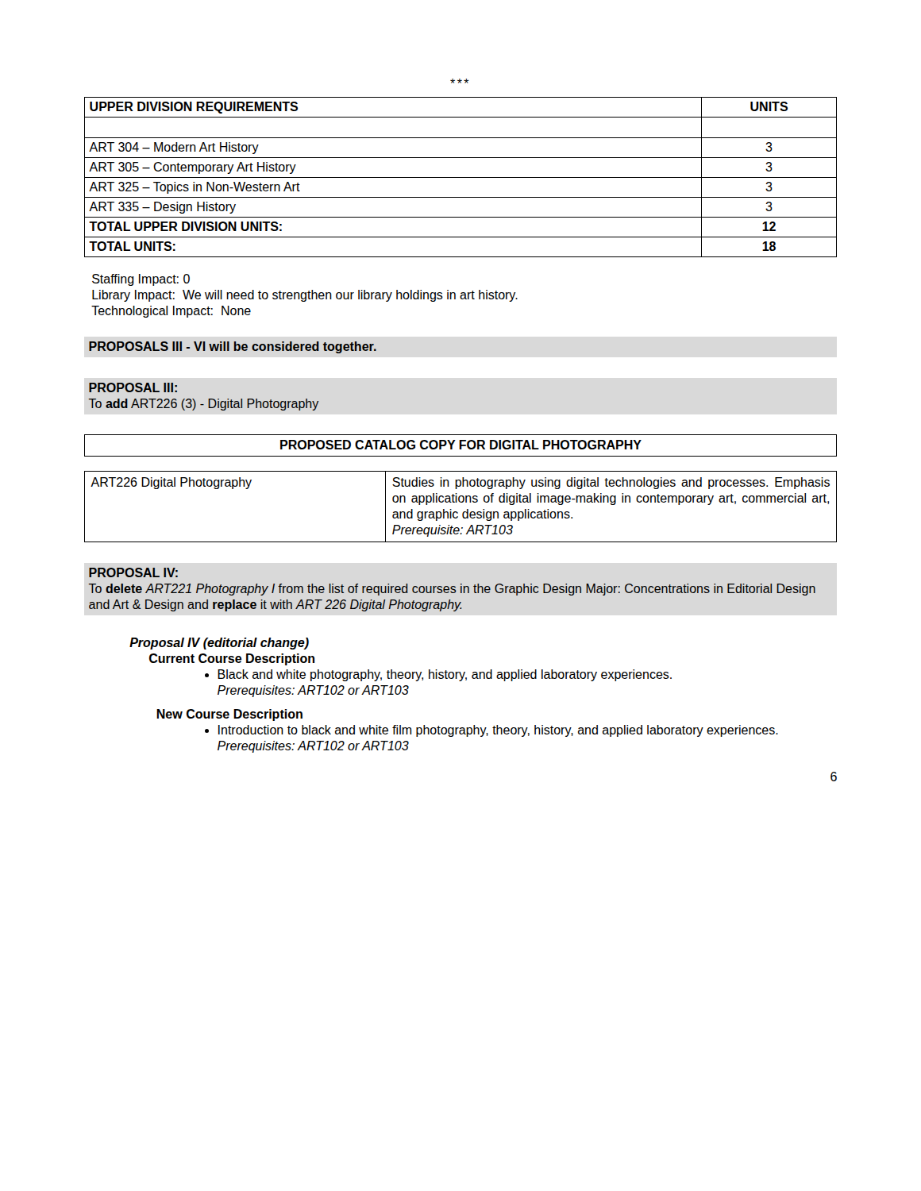***
| UPPER DIVISION REQUIREMENTS | UNITS |
| --- | --- |
| ART 304 – Modern Art History | 3 |
| ART 305 – Contemporary Art History | 3 |
| ART 325 – Topics in Non-Western Art | 3 |
| ART 335 – Design History | 3 |
| TOTAL UPPER DIVISION UNITS: | 12 |
| TOTAL UNITS: | 18 |
Staffing Impact: 0
Library Impact: We will need to strengthen our library holdings in art history.
Technological Impact: None
PROPOSALS III - VI will be considered together.
PROPOSAL III:
To add ART226 (3) - Digital Photography
PROPOSED CATALOG COPY FOR DIGITAL PHOTOGRAPHY
| ART226 Digital Photography | Studies in photography using digital technologies and processes. Emphasis on applications of digital image-making in contemporary art, commercial art, and graphic design applications. Prerequisite: ART103 |
PROPOSAL IV:
To delete ART221 Photography I from the list of required courses in the Graphic Design Major: Concentrations in Editorial Design and Art & Design and replace it with ART 226 Digital Photography.
Proposal IV (editorial change)
Current Course Description
Black and white photography, theory, history, and applied laboratory experiences.
Prerequisites: ART102 or ART103
New Course Description
Introduction to black and white film photography, theory, history, and applied laboratory experiences.
Prerequisites: ART102 or ART103
6